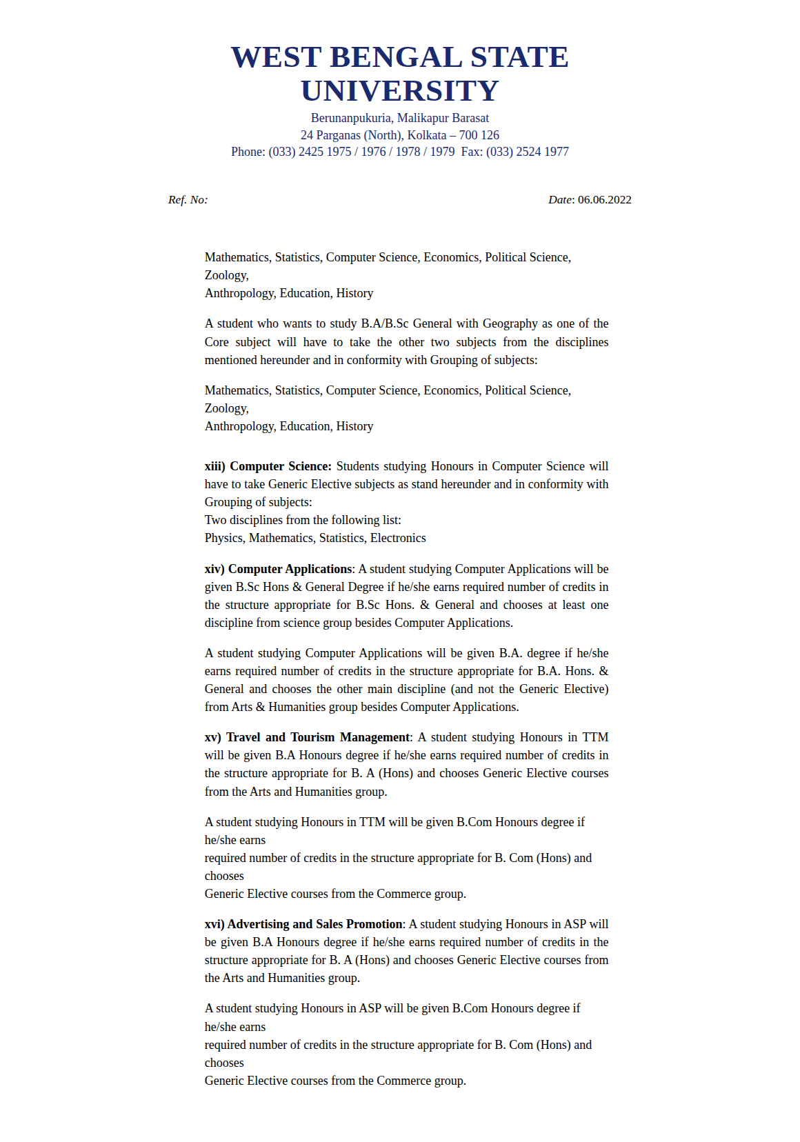WEST BENGAL STATE UNIVERSITY
Berunanpukuria, Malikapur Barasat
24 Parganas (North), Kolkata – 700 126
Phone: (033) 2425 1975 / 1976 / 1978 / 1979 Fax: (033) 2524 1977
Ref. No: Date: 06.06.2022
Mathematics, Statistics, Computer Science, Economics, Political Science, Zoology,
Anthropology, Education, History
A student who wants to study B.A/B.Sc General with Geography as one of the Core subject will have to take the other two subjects from the disciplines mentioned hereunder and in conformity with Grouping of subjects:
Mathematics, Statistics, Computer Science, Economics, Political Science, Zoology,
Anthropology, Education, History
xiii) Computer Science: Students studying Honours in Computer Science will have to take Generic Elective subjects as stand hereunder and in conformity with Grouping of subjects:
Two disciplines from the following list:
Physics, Mathematics, Statistics, Electronics
xiv) Computer Applications: A student studying Computer Applications will be given B.Sc Hons & General Degree if he/she earns required number of credits in the structure appropriate for B.Sc Hons. & General and chooses at least one discipline from science group besides Computer Applications.
A student studying Computer Applications will be given B.A. degree if he/she earns required number of credits in the structure appropriate for B.A. Hons. & General and chooses the other main discipline (and not the Generic Elective) from Arts & Humanities group besides Computer Applications.
xv) Travel and Tourism Management: A student studying Honours in TTM will be given B.A Honours degree if he/she earns required number of credits in the structure appropriate for B. A (Hons) and chooses Generic Elective courses from the Arts and Humanities group.
A student studying Honours in TTM will be given B.Com Honours degree if he/she earns
required number of credits in the structure appropriate for B. Com (Hons) and chooses
Generic Elective courses from the Commerce group.
xvi) Advertising and Sales Promotion: A student studying Honours in ASP will be given B.A Honours degree if he/she earns required number of credits in the structure appropriate for B. A (Hons) and chooses Generic Elective courses from the Arts and Humanities group.
A student studying Honours in ASP will be given B.Com Honours degree if he/she earns
required number of credits in the structure appropriate for B. Com (Hons) and chooses
Generic Elective courses from the Commerce group.